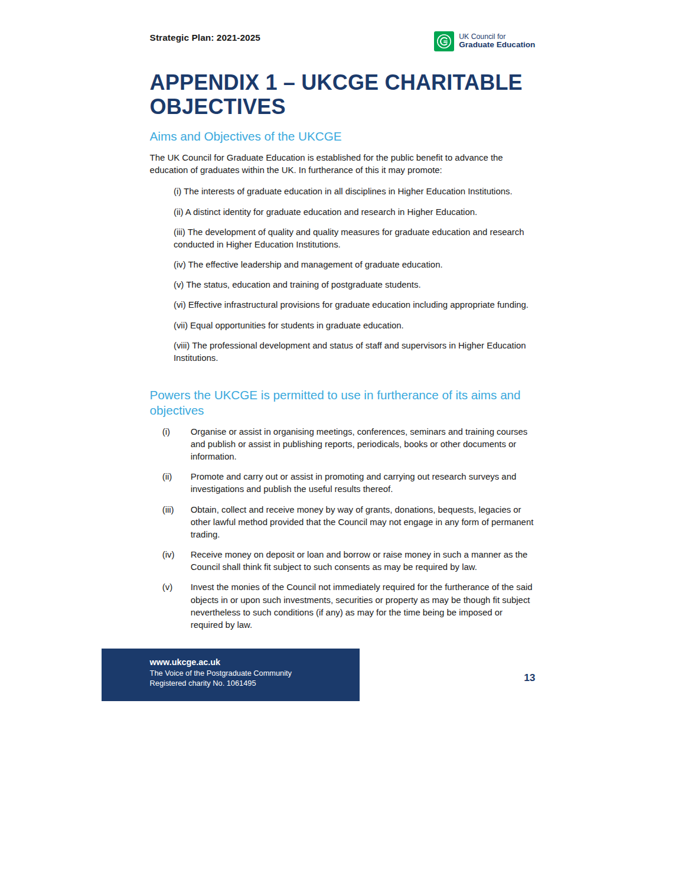Strategic Plan: 2021-2025
UK Council for Graduate Education
APPENDIX 1 – UKCGE CHARITABLE OBJECTIVES
Aims and Objectives of the UKCGE
The UK Council for Graduate Education is established for the public benefit to advance the education of graduates within the UK. In furtherance of this it may promote:
(i) The interests of graduate education in all disciplines in Higher Education Institutions.
(ii) A distinct identity for graduate education and research in Higher Education.
(iii) The development of quality and quality measures for graduate education and research conducted in Higher Education Institutions.
(iv) The effective leadership and management of graduate education.
(v) The status, education and training of postgraduate students.
(vi) Effective infrastructural provisions for graduate education including appropriate funding.
(vii) Equal opportunities for students in graduate education.
(viii) The professional development and status of staff and supervisors in Higher Education Institutions.
Powers the UKCGE is permitted to use in furtherance of its aims and objectives
(i) Organise or assist in organising meetings, conferences, seminars and training courses and publish or assist in publishing reports, periodicals, books or other documents or information.
(ii) Promote and carry out or assist in promoting and carrying out research surveys and investigations and publish the useful results thereof.
(iii) Obtain, collect and receive money by way of grants, donations, bequests, legacies or other lawful method provided that the Council may not engage in any form of permanent trading.
(iv) Receive money on deposit or loan and borrow or raise money in such a manner as the Council shall think fit subject to such consents as may be required by law.
(v) Invest the monies of the Council not immediately required for the furtherance of the said objects in or upon such investments, securities or property as may be though fit subject nevertheless to such conditions (if any) as may for the time being be imposed or required by law.
www.ukcge.ac.uk
The Voice of the Postgraduate Community
Registered charity No. 1061495
13